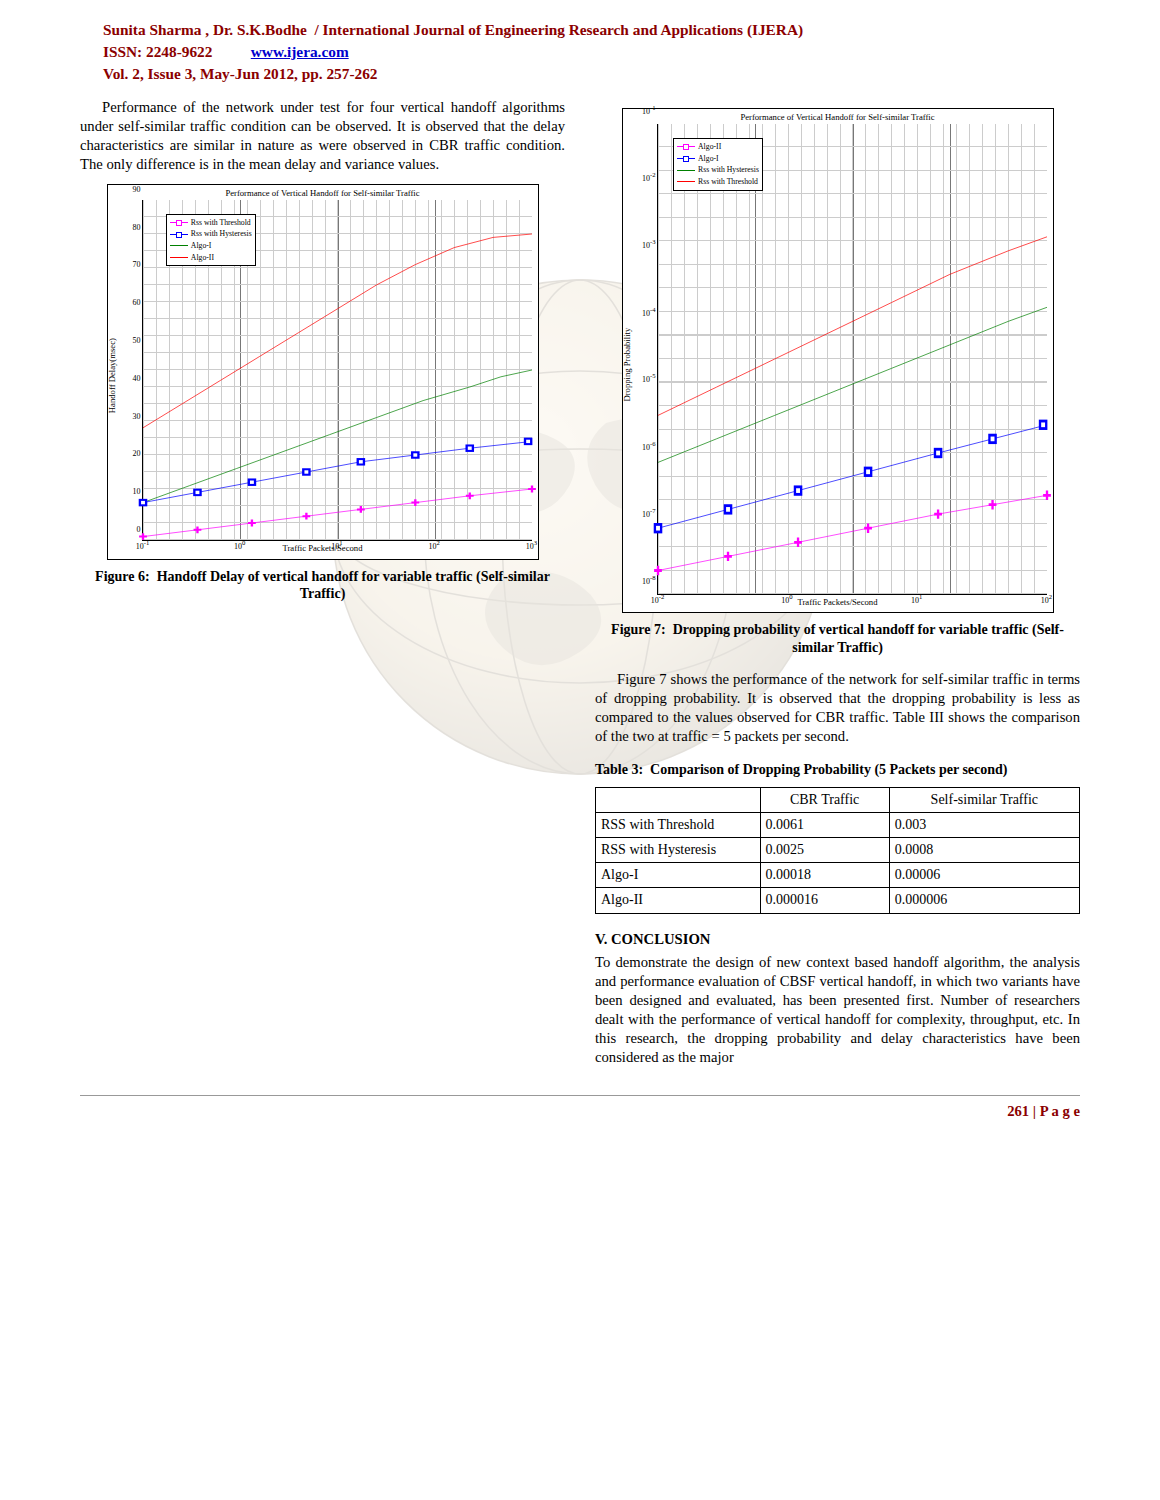Sunita Sharma , Dr. S.K.Bodhe / International Journal of Engineering Research and Applications (IJERA)
ISSN: 2248-9622 www.ijera.com
Vol. 2, Issue 3, May-Jun 2012, pp. 257-262
Performance of the network under test for four vertical handoff algorithms under self-similar traffic condition can be observed. It is observed that the delay characteristics are similar in nature as were observed in CBR traffic condition. The only difference is in the mean delay and variance values.
Performance of Vertical Handoff for Self-similar Traffic
Handoff Delay(msec) 90 80 70 60 50 40 30 20 10 0 10-1 100 101 102 103
Rss with Threshold
Rss with Hysteresis
Algo-I
Algo-II
Traffic Packets/Second
Figure 6: Handoff Delay of vertical handoff for variable traffic (Self-similar Traffic)
Performance of Vertical Handoff for Self-similar Traffic
Dropping Probability 10-1 10-2 10-3 10-4 10-5 10-6 10-7 10-8 10-2 100 101 102
Algo-II
Algo-I
Rss with Hysteresis
Rss with Threshold
Traffic Packets/Second
Figure 7: Dropping probability of vertical handoff for variable traffic (Self-similar Traffic)
Figure 7 shows the performance of the network for self-similar traffic in terms of dropping probability. It is observed that the dropping probability is less as compared to the values observed for CBR traffic. Table III shows the comparison of the two at traffic = 5 packets per second.
Table 3: Comparison of Dropping Probability (5 Packets per second)
| | CBR Traffic | Self-similar Traffic |
| --- | --- | --- |
| RSS with Threshold | 0.0061 | 0.003 |
| RSS with Hysteresis | 0.0025 | 0.0008 |
| Algo-I | 0.00018 | 0.00006 |
| Algo-II | 0.000016 | 0.000006 |
V. Conclusion
To demonstrate the design of new context based handoff algorithm, the analysis and performance evaluation of CBSF vertical handoff, in which two variants have been designed and evaluated, has been presented first. Number of researchers dealt with the performance of vertical handoff for complexity, throughput, etc. In this research, the dropping probability and delay characteristics have been considered as the major
261 | P a g e